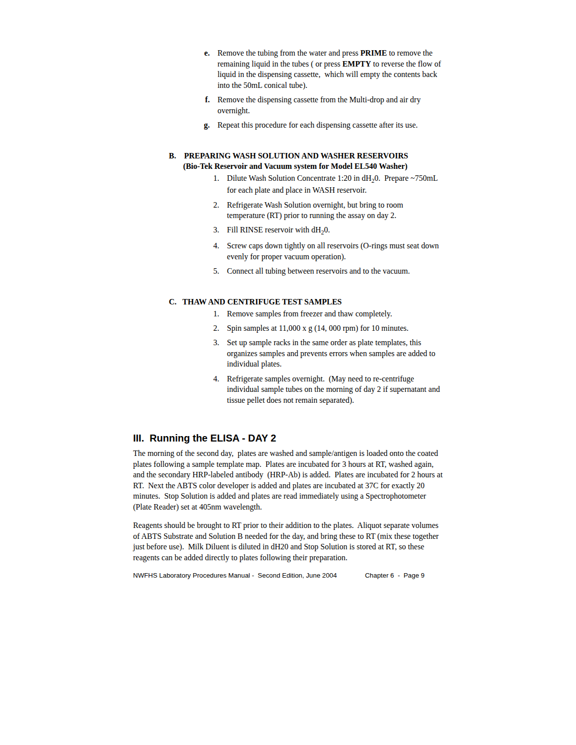Remove the tubing from the water and press PRIME to remove the remaining liquid in the tubes ( or press EMPTY to reverse the flow of liquid in the dispensing cassette, which will empty the contents back into the 50mL conical tube).
Remove the dispensing cassette from the Multi-drop and air dry overnight.
Repeat this procedure for each dispensing cassette after its use.
B. PREPARING WASH SOLUTION AND WASHER RESERVOIRS
(Bio-Tek Reservoir and Vacuum system for Model EL540 Washer)
Dilute Wash Solution Concentrate 1:20 in dH20. Prepare ~750mL for each plate and place in WASH reservoir.
Refrigerate Wash Solution overnight, but bring to room temperature (RT) prior to running the assay on day 2.
Fill RINSE reservoir with dH20.
Screw caps down tightly on all reservoirs (O-rings must seat down evenly for proper vacuum operation).
Connect all tubing between reservoirs and to the vacuum.
C. THAW AND CENTRIFUGE TEST SAMPLES
Remove samples from freezer and thaw completely.
Spin samples at 11,000 x g (14, 000 rpm) for 10 minutes.
Set up sample racks in the same order as plate templates, this organizes samples and prevents errors when samples are added to individual plates.
Refrigerate samples overnight. (May need to re-centrifuge individual sample tubes on the morning of day 2 if supernatant and tissue pellet does not remain separated).
III. Running the ELISA - DAY 2
The morning of the second day, plates are washed and sample/antigen is loaded onto the coated plates following a sample template map. Plates are incubated for 3 hours at RT, washed again, and the secondary HRP-labeled antibody (HRP-Ab) is added. Plates are incubated for 2 hours at RT. Next the ABTS color developer is added and plates are incubated at 37C for exactly 20 minutes. Stop Solution is added and plates are read immediately using a Spectrophotometer (Plate Reader) set at 405nm wavelength.
Reagents should be brought to RT prior to their addition to the plates. Aliquot separate volumes of ABTS Substrate and Solution B needed for the day, and bring these to RT (mix these together just before use). Milk Diluent is diluted in dH20 and Stop Solution is stored at RT, so these reagents can be added directly to plates following their preparation.
NWFHS Laboratory Procedures Manual - Second Edition, June 2004 Chapter 6 - Page 9